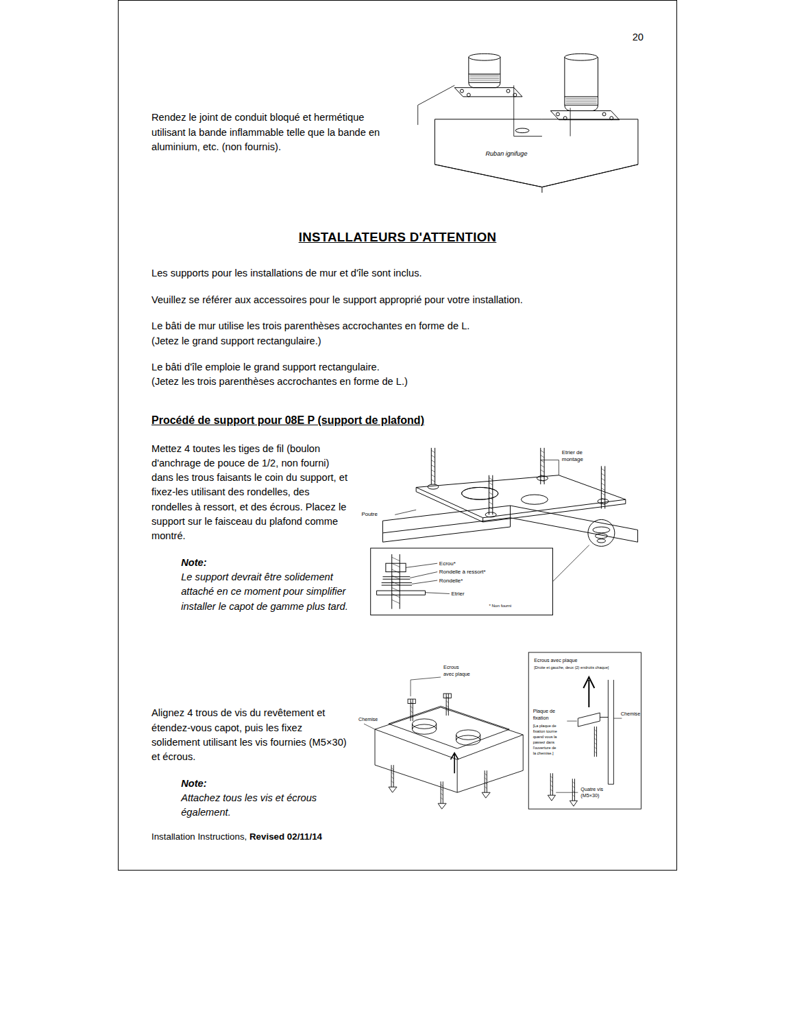20
Rendez le joint de conduit bloqué et hermétique utilisant la bande inflammable telle que la bande en aluminium, etc. (non fournis).
Ruban ignifuge
INSTALLATEURS D'ATTENTION
Les supports pour les installations de mur et d'île sont inclus.
Veuillez se référer aux accessoires pour le support approprié pour votre installation.
Le bâti de mur utilise les trois parenthèses accrochantes en forme de L.
(Jetez le grand support rectangulaire.)
Le bâti d'île emploie le grand support rectangulaire.
(Jetez les trois parenthèses accrochantes en forme de L.)
Procédé de support pour 08E P (support de plafond)
Mettez 4 toutes les tiges de fil (boulon d'anchrage de pouce de 1/2, non fourni) dans les trous faisants le coin du support, et fixez-les utilisant des rondelles, des rondelles à ressort, et des écrous. Placez le support sur le faisceau du plafond comme montré.
Note: Le support devrait être solidement attaché en ce moment pour simplifier installer le capot de gamme plus tard.
Etrier de montage Poutre Ecrou* Rondelle à ressort* Rondelle* Etrier * Non fourni
Alignez 4 trous de vis du revêtement et étendez-vous capot, puis les fixez solidement utilisant les vis fournies (M5×30) et écrous.
Note: Attachez tous les vis et écrous également.
Ecrous avec plaque Chemise Ecrous avec plaque [Droite et gauche, deux (2) endroits chaque] Plaque de fixation [La plaque de fixation tourne quand vous la passez dans l'ouverture de la chemise.] Chemise Quatre vis (M5×30)
Installation Instructions, Revised 02/11/14